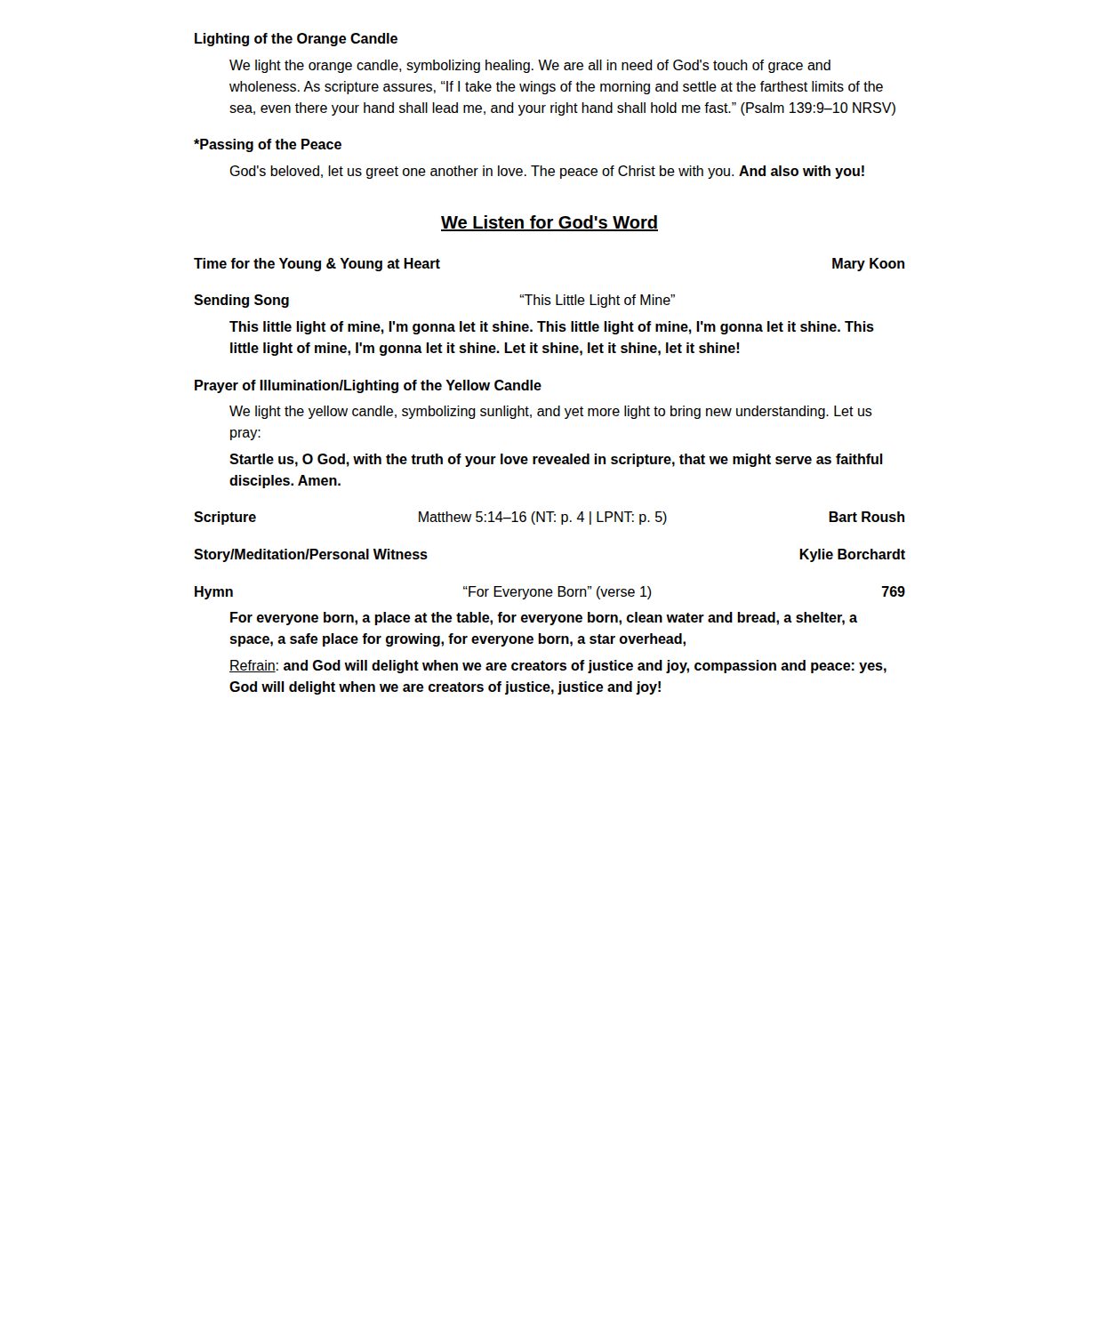Lighting of the Orange Candle
We light the orange candle, symbolizing healing. We are all in need of God's touch of grace and wholeness. As scripture assures, “If I take the wings of the morning and settle at the farthest limits of the sea, even there your hand shall lead me, and your right hand shall hold me fast.” (Psalm 139:9–10 NRSV)
*Passing of the Peace
God's beloved, let us greet one another in love. The peace of Christ be with you. And also with you!
We Listen for God's Word
Time for the Young & Young at Heart Mary Koon
Sending Song “This Little Light of Mine”
This little light of mine, I'm gonna let it shine. This little light of mine, I'm gonna let it shine. This little light of mine, I'm gonna let it shine. Let it shine, let it shine, let it shine!
Prayer of Illumination/Lighting of the Yellow Candle
We light the yellow candle, symbolizing sunlight, and yet more light to bring new understanding. Let us pray:
Startle us, O God, with the truth of your love revealed in scripture, that we might serve as faithful disciples. Amen.
Scripture Matthew 5:14–16 (NT: p. 4 | LPNT: p. 5) Bart Roush
Story/Meditation/Personal Witness Kylie Borchardt
Hymn “For Everyone Born” (verse 1) 769
For everyone born, a place at the table, for everyone born, clean water and bread, a shelter, a space, a safe place for growing, for everyone born, a star overhead,
Refrain: and God will delight when we are creators of justice and joy, compassion and peace: yes, God will delight when we are creators of justice, justice and joy!